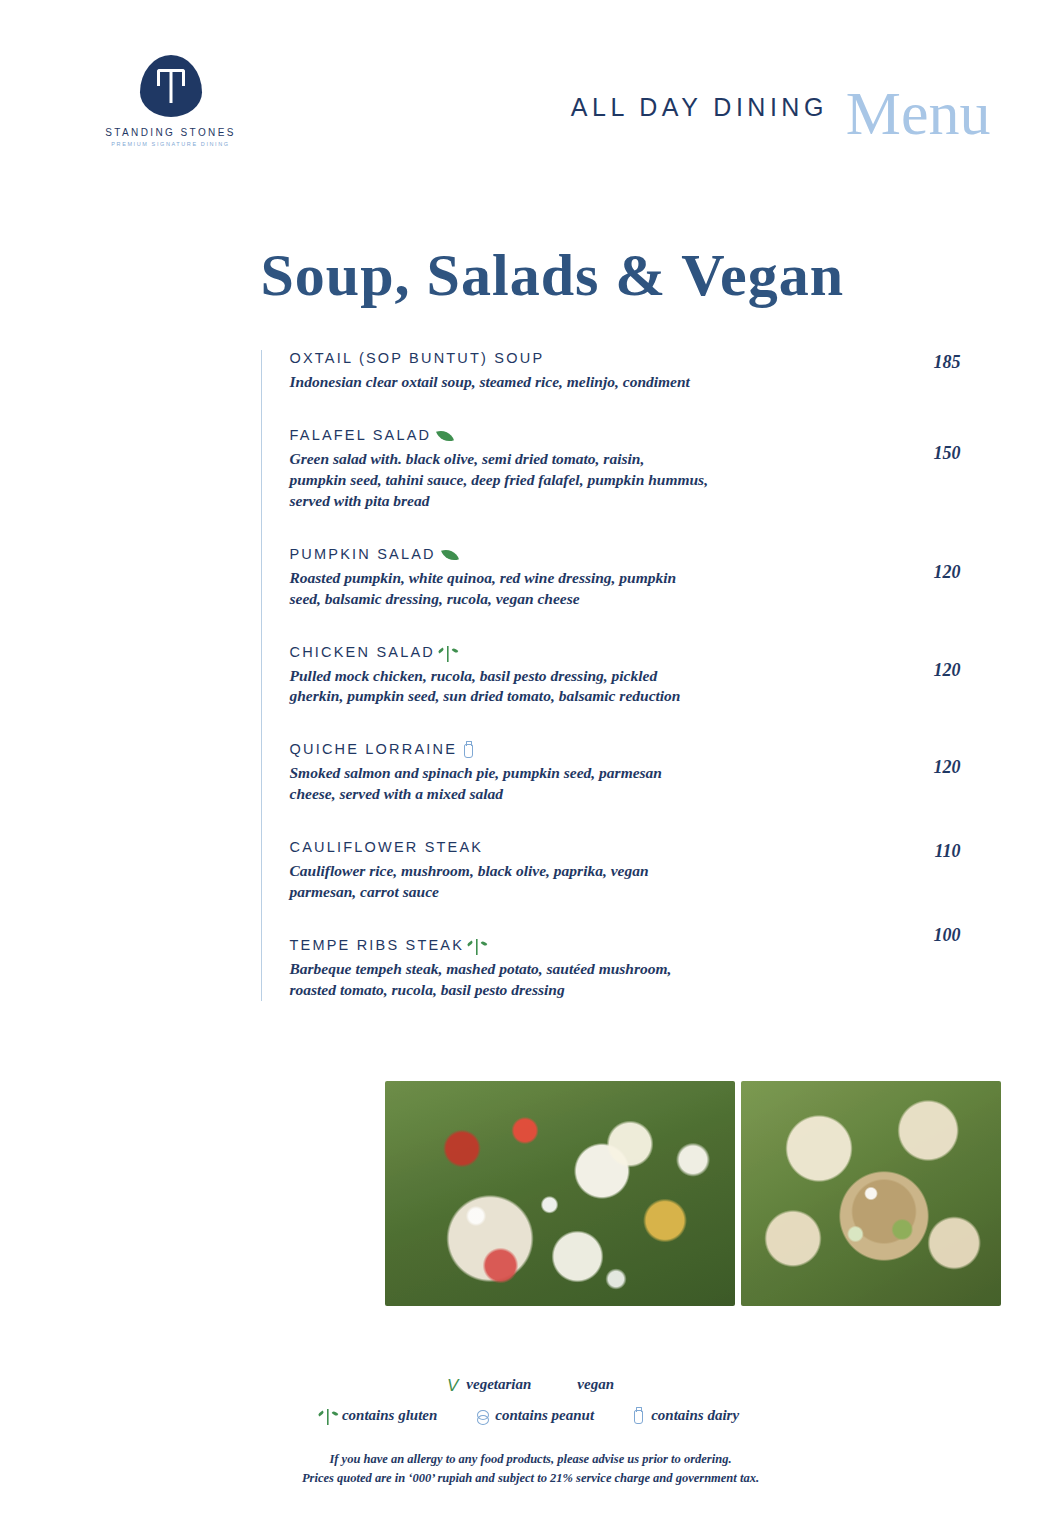STANDING STONES
PREMIUM SIGNATURE DINING
ALL DAY DINING
Menu
Soup, Salads & Vegan
OXTAIL (SOP BUNTUT) SOUP
Indonesian clear oxtail soup, steamed rice, melinjo, condiment
185
FALAFEL SALAD
Green salad with. black olive, semi dried tomato, raisin,
pumpkin seed, tahini sauce, deep fried falafel, pumpkin hummus,
served with pita bread
150
PUMPKIN SALAD
Roasted pumpkin, white quinoa, red wine dressing, pumpkin
seed, balsamic dressing, rucola, vegan cheese
120
CHICKEN SALAD
Pulled mock chicken, rucola, basil pesto dressing, pickled
gherkin, pumpkin seed, sun dried tomato, balsamic reduction
120
QUICHE LORRAINE
Smoked salmon and spinach pie, pumpkin seed, parmesan
cheese, served with a mixed salad
120
CAULIFLOWER STEAK
Cauliflower rice, mushroom, black olive, paprika, vegan
parmesan, carrot sauce
110
TEMPE RIBS STEAK
Barbeque tempeh steak, mashed potato, sautéed mushroom,
roasted tomato, rucola, basil pesto dressing
100
V vegetarian vegan
contains gluten contains peanut contains dairy
If you have an allergy to any food products, please advise us prior to ordering.
Prices quoted are in ‘000’ rupiah and subject to 21% service charge and government tax.